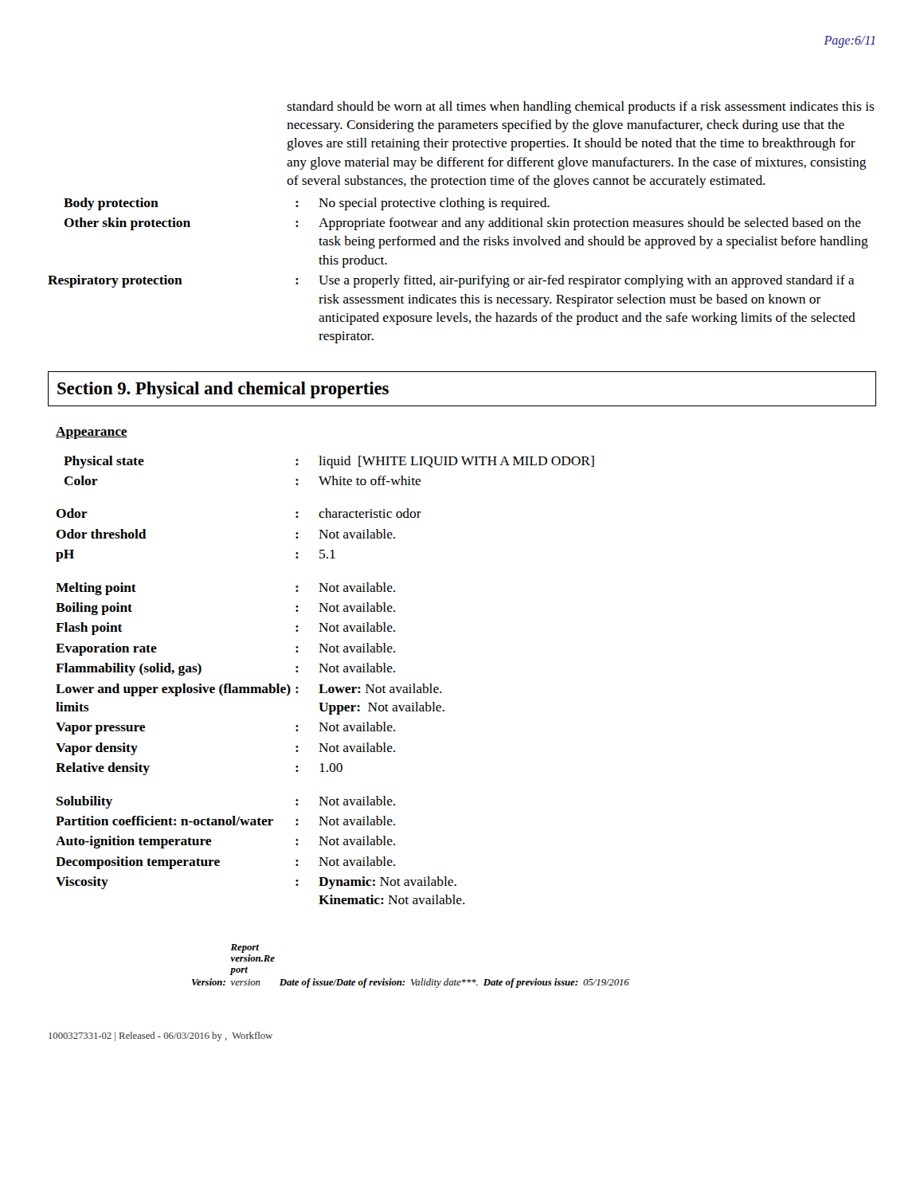Page:6/11
standard should be worn at all times when handling chemical products if a risk assessment indicates this is necessary. Considering the parameters specified by the glove manufacturer, check during use that the gloves are still retaining their protective properties. It should be noted that the time to breakthrough for any glove material may be different for different glove manufacturers. In the case of mixtures, consisting of several substances, the protection time of the gloves cannot be accurately estimated.
| Body protection | : | No special protective clothing is required. |
| Other skin protection | : | Appropriate footwear and any additional skin protection measures should be selected based on the task being performed and the risks involved and should be approved by a specialist before handling this product. |
| Respiratory protection | : | Use a properly fitted, air-purifying or air-fed respirator complying with an approved standard if a risk assessment indicates this is necessary. Respirator selection must be based on known or anticipated exposure levels, the hazards of the product and the safe working limits of the selected respirator. |
Section 9. Physical and chemical properties
Appearance
| Physical state | : | liquid [WHITE LIQUID WITH A MILD ODOR] |
| Color | : | White to off-white |
| Odor | : | characteristic odor |
| Odor threshold | : | Not available. |
| pH | : | 5.1 |
| Melting point | : | Not available. |
| Boiling point | : | Not available. |
| Flash point | : | Not available. |
| Evaporation rate | : | Not available. |
| Flammability (solid, gas) | : | Not available. |
| Lower and upper explosive (flammable) limits | : | Lower: Not available. Upper: Not available. |
| Vapor pressure | : | Not available. |
| Vapor density | : | Not available. |
| Relative density | : | 1.00 |
| Solubility | : | Not available. |
| Partition coefficient: n-octanol/water | : | Not available. |
| Auto-ignition temperature | : | Not available. |
| Decomposition temperature | : | Not available. |
| Viscosity | : | Dynamic: Not available. Kinematic: Not available. |
| | Report version.Re port | | | | |
| Version: | version | Date of issue/Date of revision: | Validity date***. | Date of previous issue: | 05/19/2016 |
1000327331-02 | Released - 06/03/2016 by , Workflow